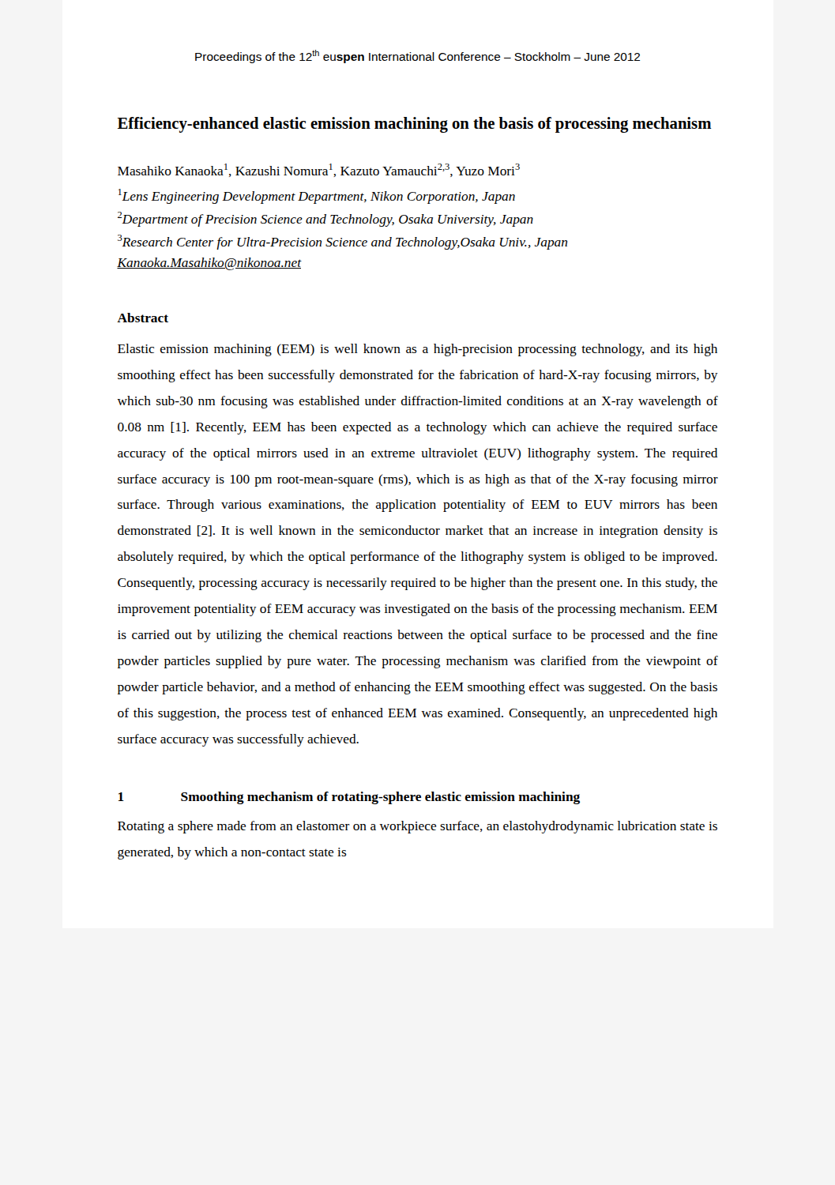Proceedings of the 12th euspen International Conference – Stockholm – June 2012
Efficiency-enhanced elastic emission machining on the basis of processing mechanism
Masahiko Kanaoka1, Kazushi Nomura1, Kazuto Yamauchi2,3, Yuzo Mori3
1Lens Engineering Development Department, Nikon Corporation, Japan
2Department of Precision Science and Technology, Osaka University, Japan
3Research Center for Ultra-Precision Science and Technology,Osaka Univ., Japan
Kanaoka.Masahiko@nikonoa.net
Abstract
Elastic emission machining (EEM) is well known as a high-precision processing technology, and its high smoothing effect has been successfully demonstrated for the fabrication of hard-X-ray focusing mirrors, by which sub-30 nm focusing was established under diffraction-limited conditions at an X-ray wavelength of 0.08 nm [1]. Recently, EEM has been expected as a technology which can achieve the required surface accuracy of the optical mirrors used in an extreme ultraviolet (EUV) lithography system. The required surface accuracy is 100 pm root-mean-square (rms), which is as high as that of the X-ray focusing mirror surface. Through various examinations, the application potentiality of EEM to EUV mirrors has been demonstrated [2]. It is well known in the semiconductor market that an increase in integration density is absolutely required, by which the optical performance of the lithography system is obliged to be improved. Consequently, processing accuracy is necessarily required to be higher than the present one. In this study, the improvement potentiality of EEM accuracy was investigated on the basis of the processing mechanism. EEM is carried out by utilizing the chemical reactions between the optical surface to be processed and the fine powder particles supplied by pure water. The processing mechanism was clarified from the viewpoint of powder particle behavior, and a method of enhancing the EEM smoothing effect was suggested. On the basis of this suggestion, the process test of enhanced EEM was examined. Consequently, an unprecedented high surface accuracy was successfully achieved.
1 Smoothing mechanism of rotating-sphere elastic emission machining
Rotating a sphere made from an elastomer on a workpiece surface, an elastohydrodynamic lubrication state is generated, by which a non-contact state is